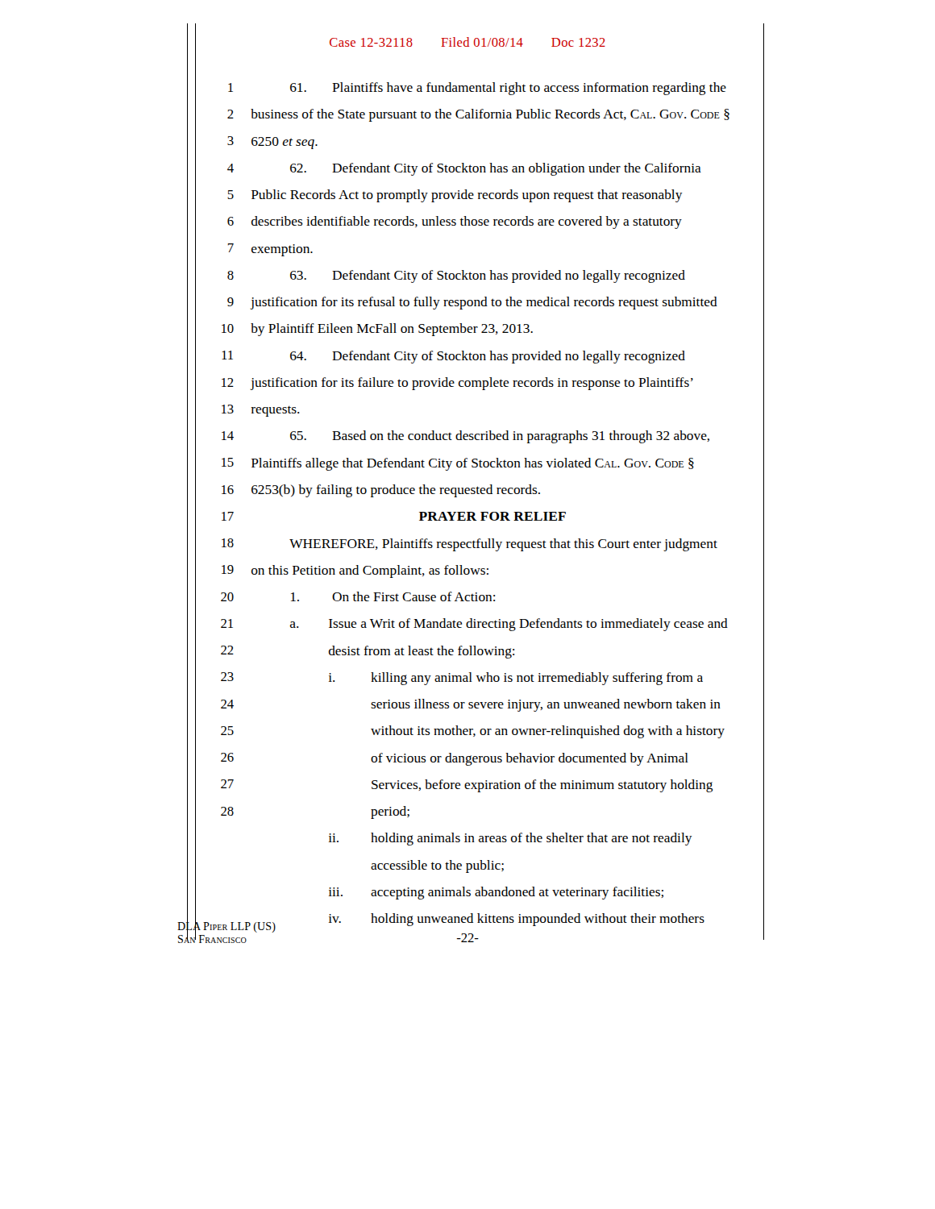Case 12-32118 Filed 01/08/14 Doc 1232
1
2
3
4
5
6
7
8
9
10
11
12
13
14
15
16
17
18
19
20
21
22
23
24
25
26
27
28
61. Plaintiffs have a fundamental right to access information regarding the business of the State pursuant to the California Public Records Act, Cal. Gov. Code § 6250 et seq.
62. Defendant City of Stockton has an obligation under the California Public Records Act to promptly provide records upon request that reasonably describes identifiable records, unless those records are covered by a statutory exemption.
63. Defendant City of Stockton has provided no legally recognized justification for its refusal to fully respond to the medical records request submitted by Plaintiff Eileen McFall on September 23, 2013.
64. Defendant City of Stockton has provided no legally recognized justification for its failure to provide complete records in response to Plaintiffs’ requests.
65. Based on the conduct described in paragraphs 31 through 32 above, Plaintiffs allege that Defendant City of Stockton has violated Cal. Gov. Code § 6253(b) by failing to produce the requested records.
PRAYER FOR RELIEF
WHEREFORE, Plaintiffs respectfully request that this Court enter judgment on this Petition and Complaint, as follows:
1. On the First Cause of Action:
a.
Issue a Writ of Mandate directing Defendants to immediately cease and desist from at least the following:
i.
killing any animal who is not irremediably suffering from a serious illness or severe injury, an unweaned newborn taken in without its mother, or an owner-relinquished dog with a history of vicious or dangerous behavior documented by Animal Services, before expiration of the minimum statutory holding period;
ii.
holding animals in areas of the shelter that are not readily accessible to the public;
iii.
accepting animals abandoned at veterinary facilities;
iv.
holding unweaned kittens impounded without their mothers
DLA Piper LLP (US)
San Francisco
-22-